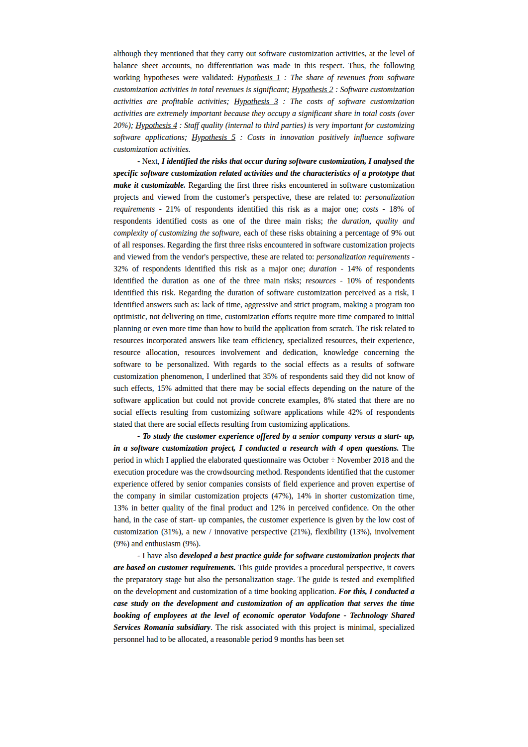although they mentioned that they carry out software customization activities, at the level of balance sheet accounts, no differentiation was made in this respect. Thus, the following working hypotheses were validated: Hypothesis 1 : The share of revenues from software customization activities in total revenues is significant; Hypothesis 2 : Software customization activities are profitable activities; Hypothesis 3 : The costs of software customization activities are extremely important because they occupy a significant share in total costs (over 20%); Hypothesis 4 : Staff quality (internal to third parties) is very important for customizing software applications; Hypothesis 5 : Costs in innovation positively influence software customization activities.
- Next, I identified the risks that occur during software customization, I analysed the specific software customization related activities and the characteristics of a prototype that make it customizable. Regarding the first three risks encountered in software customization projects and viewed from the customer's perspective, these are related to: personalization requirements - 21% of respondents identified this risk as a major one; costs - 18% of respondents identified costs as one of the three main risks; the duration, quality and complexity of customizing the software, each of these risks obtaining a percentage of 9% out of all responses. Regarding the first three risks encountered in software customization projects and viewed from the vendor's perspective, these are related to: personalization requirements - 32% of respondents identified this risk as a major one; duration - 14% of respondents identified the duration as one of the three main risks; resources - 10% of respondents identified this risk. Regarding the duration of software customization perceived as a risk, I identified answers such as: lack of time, aggressive and strict program, making a program too optimistic, not delivering on time, customization efforts require more time compared to initial planning or even more time than how to build the application from scratch. The risk related to resources incorporated answers like team efficiency, specialized resources, their experience, resource allocation, resources involvement and dedication, knowledge concerning the software to be personalized. With regards to the social effects as a results of software customization phenomenon, I underlined that 35% of respondents said they did not know of such effects, 15% admitted that there may be social effects depending on the nature of the software application but could not provide concrete examples, 8% stated that there are no social effects resulting from customizing software applications while 42% of respondents stated that there are social effects resulting from customizing applications.
- To study the customer experience offered by a senior company versus a start- up, in a software customization project, I conducted a research with 4 open questions. The period in which I applied the elaborated questionnaire was October ÷ November 2018 and the execution procedure was the crowdsourcing method. Respondents identified that the customer experience offered by senior companies consists of field experience and proven expertise of the company in similar customization projects (47%), 14% in shorter customization time, 13% in better quality of the final product and 12% in perceived confidence. On the other hand, in the case of start- up companies, the customer experience is given by the low cost of customization (31%), a new / innovative perspective (21%), flexibility (13%), involvement (9%) and enthusiasm (9%).
- I have also developed a best practice guide for software customization projects that are based on customer requirements. This guide provides a procedural perspective, it covers the preparatory stage but also the personalization stage. The guide is tested and exemplified on the development and customization of a time booking application. For this, I conducted a case study on the development and customization of an application that serves the time booking of employees at the level of economic operator Vodafone - Technology Shared Services Romania subsidiary. The risk associated with this project is minimal, specialized personnel had to be allocated, a reasonable period 9 months has been set